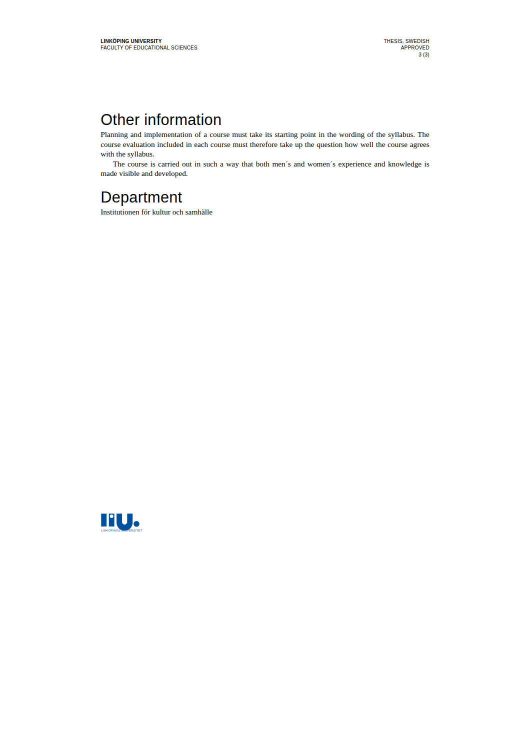LINKÖPING UNIVERSITY
FACULTY OF EDUCATIONAL SCIENCES
THESIS, SWEDISH
APPROVED
3 (3)
Other information
Planning and implementation of a course must take its starting point in the wording of the syllabus. The course evaluation included in each course must therefore take up the question how well the course agrees with the syllabus.
The course is carried out in such a way that both men´s and women´s experience and knowledge is made visible and developed.
Department
Institutionen för kultur och samhälle
LINKÖPINGS UNIVERSITET